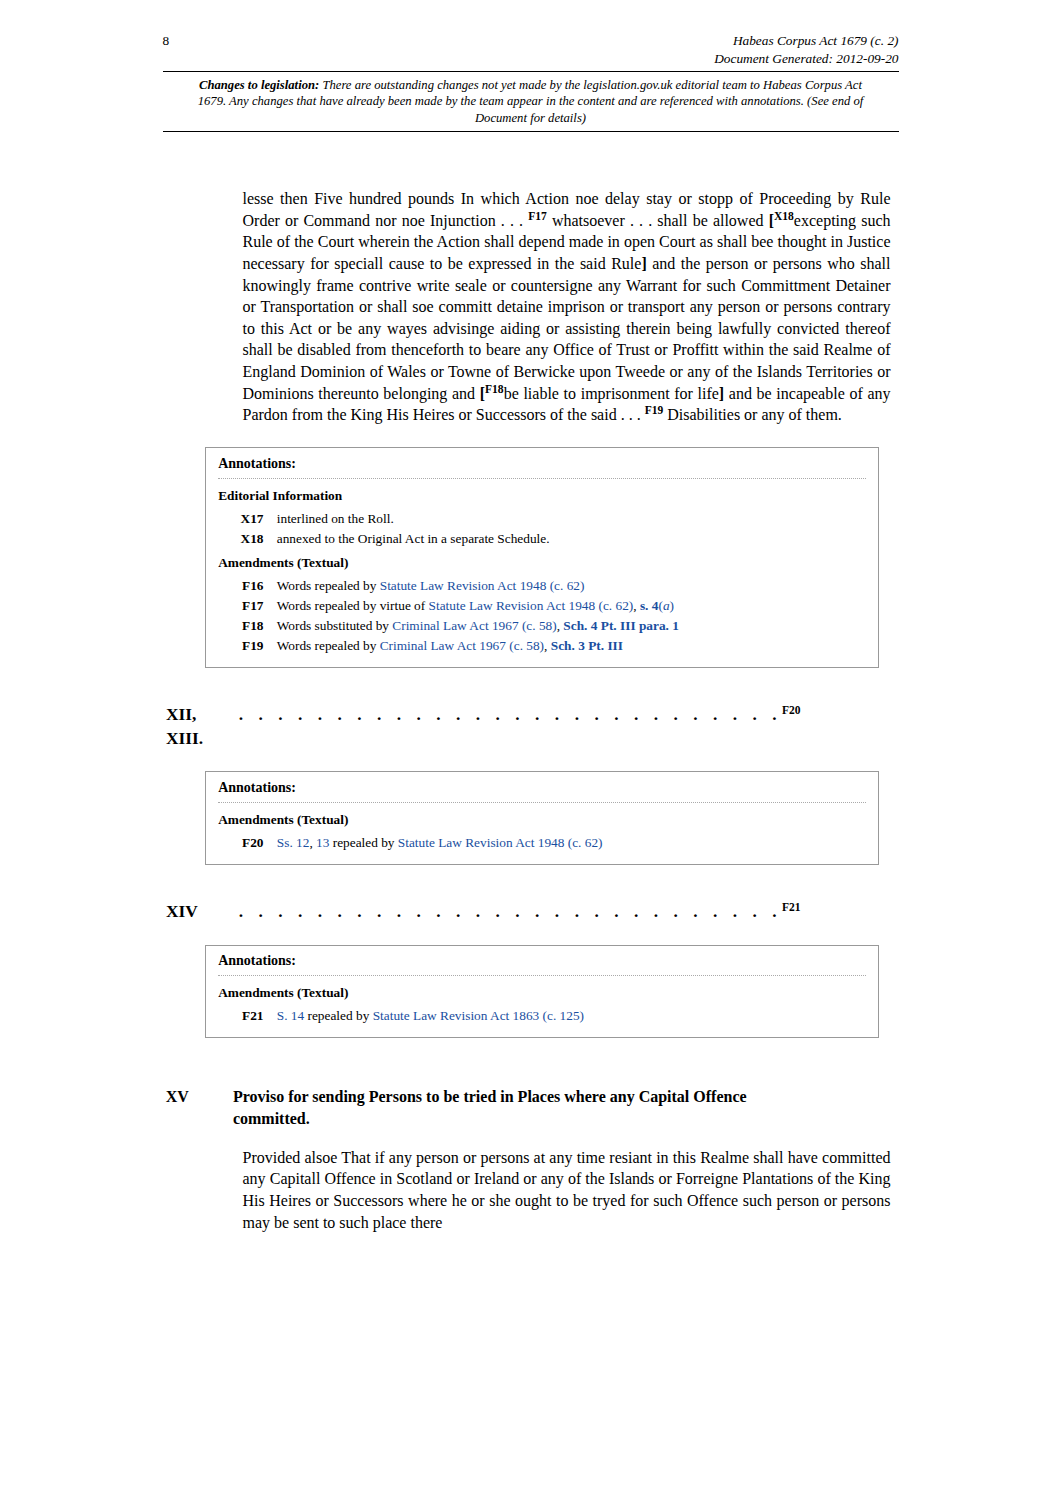8
Habeas Corpus Act 1679 (c. 2)
Document Generated: 2012-09-20
Changes to legislation: There are outstanding changes not yet made by the legislation.gov.uk editorial team to Habeas Corpus Act 1679. Any changes that have already been made by the team appear in the content and are referenced with annotations. (See end of Document for details)
lesse then Five hundred pounds In which Action noe delay stay or stopp of Proceeding by Rule Order or Command nor noe Injunction . . . F17 whatsoever . . . shall be allowed [X18excepting such Rule of the Court wherein the Action shall depend made in open Court as shall bee thought in Justice necessary for speciall cause to be expressed in the said Rule] and the person or persons who shall knowingly frame contrive write seale or countersigne any Warrant for such Committment Detainer or Transportation or shall soe committ detaine imprison or transport any person or persons contrary to this Act or be any wayes advisinge aiding or assisting therein being lawfully convicted thereof shall be disabled from thenceforth to beare any Office of Trust or Proffitt within the said Realme of England Dominion of Wales or Towne of Berwicke upon Tweede or any of the Islands Territories or Dominions thereunto belonging and [F18be liable to imprisonment for life] and be incapeable of any Pardon from the King His Heires or Successors of the said . . . F19 Disabilities or any of them.
Annotations:
Editorial Information
| X17 | interlined on the Roll. |
| X18 | annexed to the Original Act in a separate Schedule. |
Amendments (Textual)
| F16 | Words repealed by Statute Law Revision Act 1948 (c. 62) |
| F17 | Words repealed by virtue of Statute Law Revision Act 1948 (c. 62) , s. 4 ( a ) |
| F18 | Words substituted by Criminal Law Act 1967 (c. 58) , Sch. 4 Pt. III para. 1 |
| F19 | Words repealed by Criminal Law Act 1967 (c. 58) , Sch. 3 Pt. III |
XII,
. . . . . . . . . . . . . . . . . . . . . . . . . . . .F20
XIII.
Annotations:
Amendments (Textual)
| F20 | Ss. 12 , 13 repealed by Statute Law Revision Act 1948 (c. 62) |
XIV
. . . . . . . . . . . . . . . . . . . . . . . . . . . .F21
Annotations:
Amendments (Textual)
| F21 | S. 14 repealed by Statute Law Revision Act 1863 (c. 125) |
XV
Proviso for sending Persons to be tried in Places where any Capital Offence
committed.
Provided alsoe That if any person or persons at any time resiant in this Realme shall have committed any Capitall Offence in Scotland or Ireland or any of the Islands or Forreigne Plantations of the King His Heires or Successors where he or she ought to be tryed for such Offence such person or persons may be sent to such place there